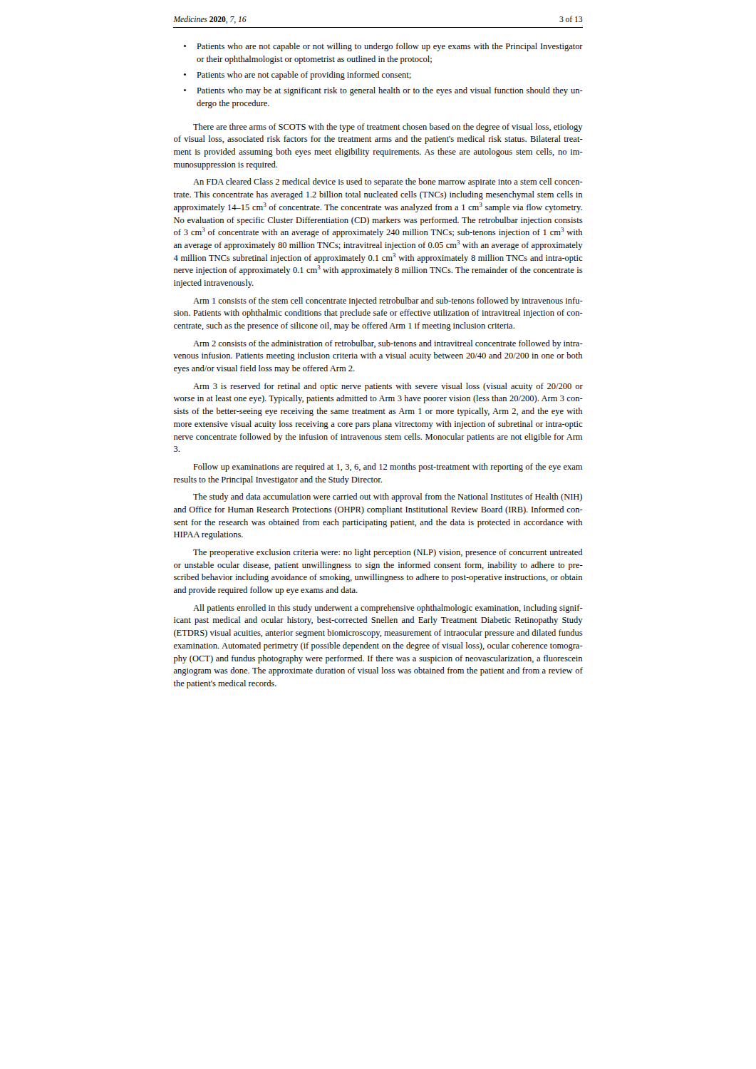Medicines 2020, 7, 16
3 of 13
Patients who are not capable or not willing to undergo follow up eye exams with the Principal Investigator or their ophthalmologist or optometrist as outlined in the protocol;
Patients who are not capable of providing informed consent;
Patients who may be at significant risk to general health or to the eyes and visual function should they undergo the procedure.
There are three arms of SCOTS with the type of treatment chosen based on the degree of visual loss, etiology of visual loss, associated risk factors for the treatment arms and the patient's medical risk status. Bilateral treatment is provided assuming both eyes meet eligibility requirements. As these are autologous stem cells, no immunosuppression is required.
An FDA cleared Class 2 medical device is used to separate the bone marrow aspirate into a stem cell concentrate. This concentrate has averaged 1.2 billion total nucleated cells (TNCs) including mesenchymal stem cells in approximately 14–15 cm3 of concentrate. The concentrate was analyzed from a 1 cm3 sample via flow cytometry. No evaluation of specific Cluster Differentiation (CD) markers was performed. The retrobulbar injection consists of 3 cm3 of concentrate with an average of approximately 240 million TNCs; sub-tenons injection of 1 cm3 with an average of approximately 80 million TNCs; intravitreal injection of 0.05 cm3 with an average of approximately 4 million TNCs subretinal injection of approximately 0.1 cm3 with approximately 8 million TNCs and intra-optic nerve injection of approximately 0.1 cm3 with approximately 8 million TNCs. The remainder of the concentrate is injected intravenously.
Arm 1 consists of the stem cell concentrate injected retrobulbar and sub-tenons followed by intravenous infusion. Patients with ophthalmic conditions that preclude safe or effective utilization of intravitreal injection of concentrate, such as the presence of silicone oil, may be offered Arm 1 if meeting inclusion criteria.
Arm 2 consists of the administration of retrobulbar, sub-tenons and intravitreal concentrate followed by intravenous infusion. Patients meeting inclusion criteria with a visual acuity between 20/40 and 20/200 in one or both eyes and/or visual field loss may be offered Arm 2.
Arm 3 is reserved for retinal and optic nerve patients with severe visual loss (visual acuity of 20/200 or worse in at least one eye). Typically, patients admitted to Arm 3 have poorer vision (less than 20/200). Arm 3 consists of the better-seeing eye receiving the same treatment as Arm 1 or more typically, Arm 2, and the eye with more extensive visual acuity loss receiving a core pars plana vitrectomy with injection of subretinal or intra-optic nerve concentrate followed by the infusion of intravenous stem cells. Monocular patients are not eligible for Arm 3.
Follow up examinations are required at 1, 3, 6, and 12 months post-treatment with reporting of the eye exam results to the Principal Investigator and the Study Director.
The study and data accumulation were carried out with approval from the National Institutes of Health (NIH) and Office for Human Research Protections (OHPR) compliant Institutional Review Board (IRB). Informed consent for the research was obtained from each participating patient, and the data is protected in accordance with HIPAA regulations.
The preoperative exclusion criteria were: no light perception (NLP) vision, presence of concurrent untreated or unstable ocular disease, patient unwillingness to sign the informed consent form, inability to adhere to prescribed behavior including avoidance of smoking, unwillingness to adhere to post-operative instructions, or obtain and provide required follow up eye exams and data.
All patients enrolled in this study underwent a comprehensive ophthalmologic examination, including significant past medical and ocular history, best-corrected Snellen and Early Treatment Diabetic Retinopathy Study (ETDRS) visual acuities, anterior segment biomicroscopy, measurement of intraocular pressure and dilated fundus examination. Automated perimetry (if possible dependent on the degree of visual loss), ocular coherence tomography (OCT) and fundus photography were performed. If there was a suspicion of neovascularization, a fluorescein angiogram was done. The approximate duration of visual loss was obtained from the patient and from a review of the patient's medical records.